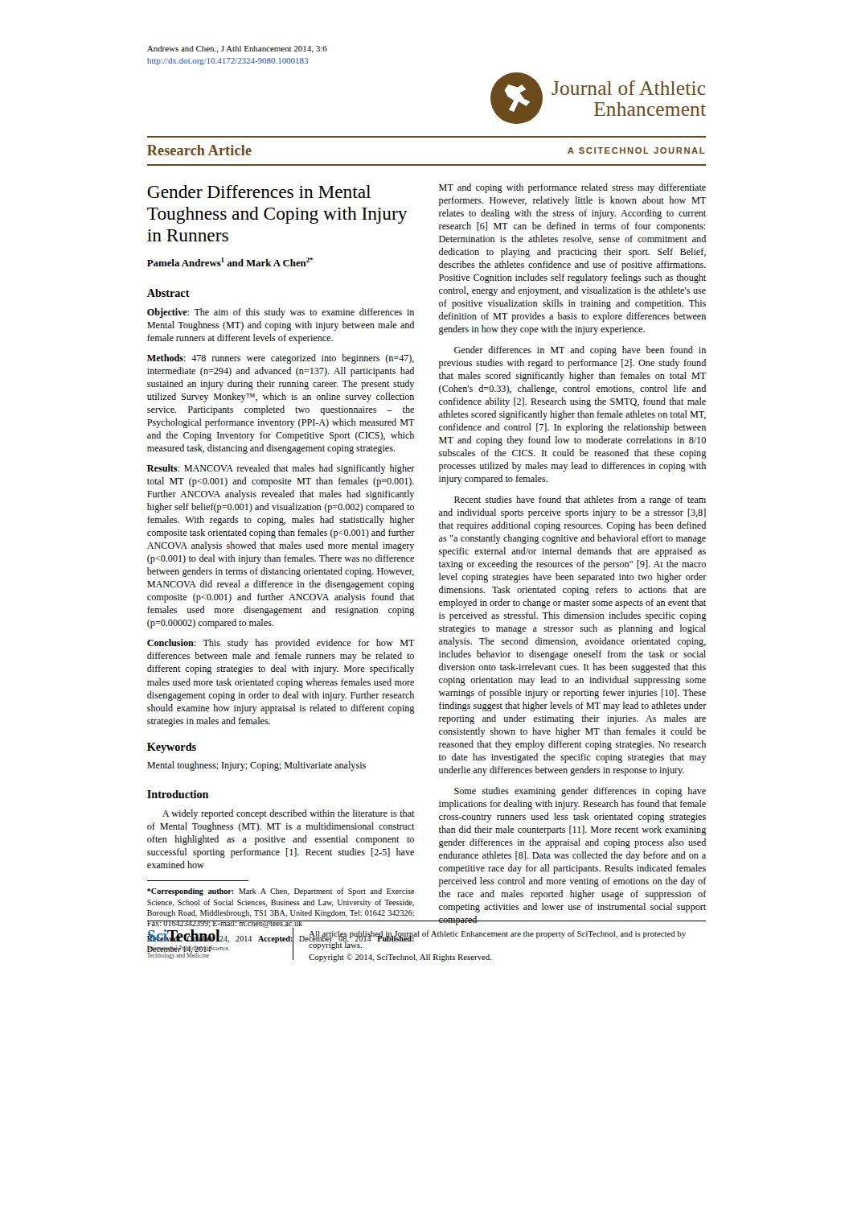Andrews and Chen., J Athl Enhancement 2014, 3:6
http://dx.doi.org/10.4172/2324-9080.1000183
Journal of Athletic Enhancement
Research Article
A SCITECHNOL JOURNAL
Gender Differences in Mental Toughness and Coping with Injury in Runners
Pamela Andrews1 and Mark A Chen2*
Abstract
Objective: The aim of this study was to examine differences in Mental Toughness (MT) and coping with injury between male and female runners at different levels of experience.
Methods: 478 runners were categorized into beginners (n=47), intermediate (n=294) and advanced (n=137). All participants had sustained an injury during their running career. The present study utilized Survey Monkey™, which is an online survey collection service. Participants completed two questionnaires – the Psychological performance inventory (PPI-A) which measured MT and the Coping Inventory for Competitive Sport (CICS), which measured task, distancing and disengagement coping strategies.
Results: MANCOVA revealed that males had significantly higher total MT (p<0.001) and composite MT than females (p=0.001). Further ANCOVA analysis revealed that males had significantly higher self belief(p=0.001) and visualization (p=0.002) compared to females. With regards to coping, males had statistically higher composite task orientated coping than females (p<0.001) and further ANCOVA analysis showed that males used more mental imagery (p<0.001) to deal with injury than females. There was no difference between genders in terms of distancing orientated coping. However, MANCOVA did reveal a difference in the disengagement coping composite (p<0.001) and further ANCOVA analysis found that females used more disengagement and resignation coping (p=0.00002) compared to males.
Conclusion: This study has provided evidence for how MT differences between male and female runners may be related to different coping strategies to deal with injury. More specifically males used more task orientated coping whereas females used more disengagement coping in order to deal with injury. Further research should examine how injury appraisal is related to different coping strategies in males and females.
Keywords
Mental toughness; Injury; Coping; Multivariate analysis
Introduction
A widely reported concept described within the literature is that of Mental Toughness (MT). MT is a multidimensional construct often highlighted as a positive and essential component to successful sporting performance [1]. Recent studies [2-5] have examined how
*Corresponding author: Mark A Chen, Department of Sport and Exercise Science, School of Social Sciences, Business and Law, University of Teesside, Borough Road, Middlesbrough, TS1 3BA, United Kingdom, Tel: 01642 342326; Fax: 01642342399; E-mail: m.chen@tees.ac.uk
Received: October 24, 2014 Accepted: December 08, 2014 Published: December 14, 2014
MT and coping with performance related stress may differentiate performers. However, relatively little is known about how MT relates to dealing with the stress of injury. According to current research [6] MT can be defined in terms of four components: Determination is the athletes resolve, sense of commitment and dedication to playing and practicing their sport. Self Belief, describes the athletes confidence and use of positive affirmations. Positive Cognition includes self regulatory feelings such as thought control, energy and enjoyment, and visualization is the athlete's use of positive visualization skills in training and competition. This definition of MT provides a basis to explore differences between genders in how they cope with the injury experience.
Gender differences in MT and coping have been found in previous studies with regard to performance [2]. One study found that males scored significantly higher than females on total MT (Cohen's d=0.33), challenge, control emotions, control life and confidence ability [2]. Research using the SMTQ, found that male athletes scored significantly higher than female athletes on total MT, confidence and control [7]. In exploring the relationship between MT and coping they found low to moderate correlations in 8/10 subscales of the CICS. It could be reasoned that these coping processes utilized by males may lead to differences in coping with injury compared to females.
Recent studies have found that athletes from a range of team and individual sports perceive sports injury to be a stressor [3,8] that requires additional coping resources. Coping has been defined as "a constantly changing cognitive and behavioral effort to manage specific external and/or internal demands that are appraised as taxing or exceeding the resources of the person" [9]. At the macro level coping strategies have been separated into two higher order dimensions. Task orientated coping refers to actions that are employed in order to change or master some aspects of an event that is perceived as stressful. This dimension includes specific coping strategies to manage a stressor such as planning and logical analysis. The second dimension, avoidance orientated coping, includes behavior to disengage oneself from the task or social diversion onto task-irrelevant cues. It has been suggested that this coping orientation may lead to an individual suppressing some warnings of possible injury or reporting fewer injuries [10]. These findings suggest that higher levels of MT may lead to athletes under reporting and under estimating their injuries. As males are consistently shown to have higher MT than females it could be reasoned that they employ different coping strategies. No research to date has investigated the specific coping strategies that may underlie any differences between genders in response to injury.
Some studies examining gender differences in coping have implications for dealing with injury. Research has found that female cross-country runners used less task orientated coping strategies than did their male counterparts [11]. More recent work examining gender differences in the appraisal and coping process also used endurance athletes [8]. Data was collected the day before and on a competitive race day for all participants. Results indicated females perceived less control and more venting of emotions on the day of the race and males reported higher usage of suppression of competing activities and lower use of instrumental social support compared
Sci Technol
International Publisher of Science,
Technology and Medicine
All articles published in Journal of Athletic Enhancement are the property of SciTechnol, and is protected by copyright laws.
Copyright © 2014, SciTechnol, All Rights Reserved.